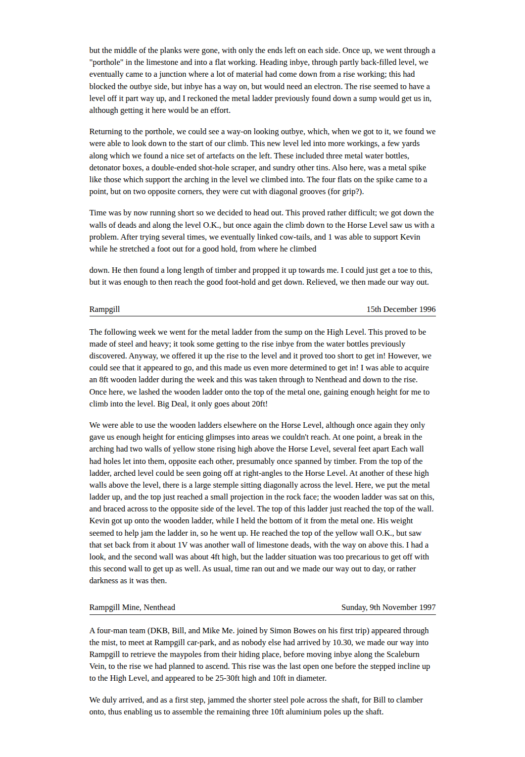but the middle of the planks were gone, with only the ends left on each side. Once up, we went through a "porthole" in the limestone and into a flat working. Heading inbye, through partly back-filled level, we eventually came to a junction where a lot of material had come down from a rise working; this had blocked the outbye side, but inbye has a way on, but would need an electron. The rise seemed to have a level off it part way up, and I reckoned the metal ladder previously found down a sump would get us in, although getting it here would be an effort.
Returning to the porthole, we could see a way-on looking outbye, which, when we got to it, we found we were able to look down to the start of our climb. This new level led into more workings, a few yards along which we found a nice set of artefacts on the left. These included three metal water bottles, detonator boxes, a double-ended shot-hole scraper, and sundry other tins. Also here, was a metal spike like those which support the arching in the level we climbed into. The four flats on the spike came to a point, but on two opposite corners, they were cut with diagonal grooves (for grip?).
Time was by now running short so we decided to head out. This proved rather difficult; we got down the walls of deads and along the level O.K., but once again the climb down to the Horse Level saw us with a problem. After trying several times, we eventually linked cow-tails, and 1 was able to support Kevin while he stretched a foot out for a good hold, from where he climbed
down. He then found a long length of timber and propped it up towards me. I could just get a toe to this, but it was enough to then reach the good foot-hold and get down. Relieved, we then made our way out.
Rampgill 15th December 1996
The following week we went for the metal ladder from the sump on the High Level. This proved to be made of steel and heavy; it took some getting to the rise inbye from the water bottles previously discovered. Anyway, we offered it up the rise to the level and it proved too short to get in! However, we could see that it appeared to go, and this made us even more determined to get in! I was able to acquire an 8ft wooden ladder during the week and this was taken through to Nenthead and down to the rise. Once here, we lashed the wooden ladder onto the top of the metal one, gaining enough height for me to climb into the level. Big Deal, it only goes about 20ft!
We were able to use the wooden ladders elsewhere on the Horse Level, although once again they only gave us enough height for enticing glimpses into areas we couldn't reach. At one point, a break in the arching had two walls of yellow stone rising high above the Horse Level, several feet apart Each wall had holes let into them, opposite each other, presumably once spanned by timber. From the top of the ladder, arched level could be seen going off at right-angles to the Horse Level. At another of these high walls above the level, there is a large stemple sitting diagonally across the level. Here, we put the metal ladder up, and the top just reached a small projection in the rock face; the wooden ladder was sat on this, and braced across to the opposite side of the level. The top of this ladder just reached the top of the wall. Kevin got up onto the wooden ladder, while I held the bottom of it from the metal one. His weight seemed to help jam the ladder in, so he went up. He reached the top of the yellow wall O.K., but saw that set back from it about 1V was another wall of limestone deads, with the way on above this. I had a look, and the second wall was about 4ft high, but the ladder situation was too precarious to get off with this second wall to get up as well. As usual, time ran out and we made our way out to day, or rather darkness as it was then.
Rampgill Mine, Nenthead Sunday, 9th November 1997
A four-man team (DKB, Bill, and Mike Me. joined by Simon Bowes on his first trip) appeared through the mist, to meet at Rampgill car-park, and as nobody else had arrived by 10.30, we made our way into Rampgill to retrieve the maypoles from their hiding place, before moving inbye along the Scaleburn Vein, to the rise we had planned to ascend. This rise was the last open one before the stepped incline up to the High Level, and appeared to be 25-30ft high and 10ft in diameter.
We duly arrived, and as a first step, jammed the shorter steel pole across the shaft, for Bill to clamber onto, thus enabling us to assemble the remaining three 10ft aluminium poles up the shaft.